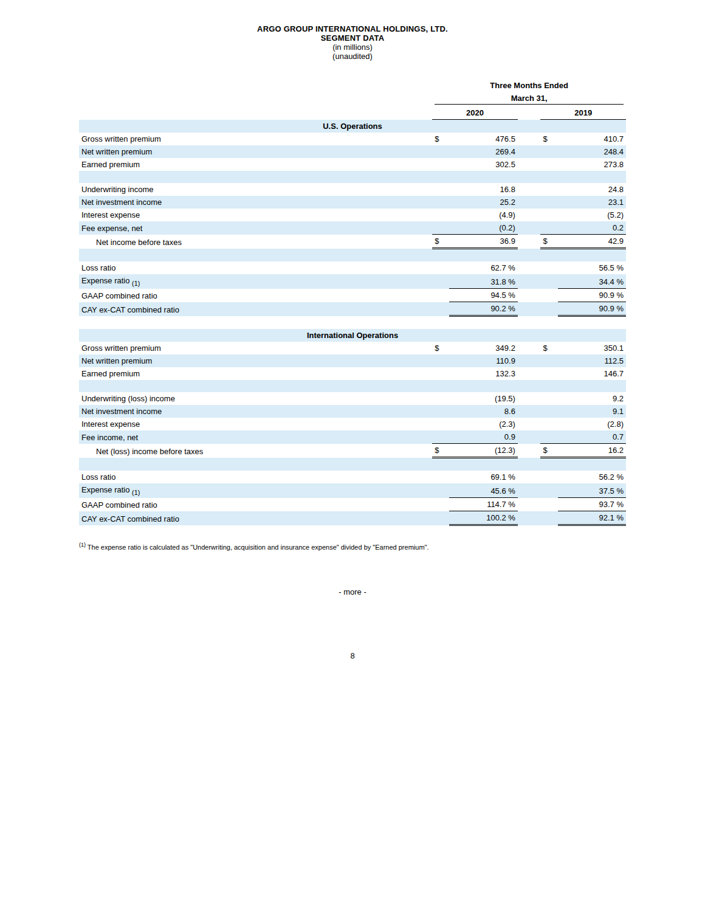ARGO GROUP INTERNATIONAL HOLDINGS, LTD.
SEGMENT DATA
(in millions)
(unaudited)
| | | Three Months Ended |
| | | March 31, |
| | | 2020 | | 2019 |
| U.S. Operations |
| Gross written premium | | $ | 476.5 | | $ | 410.7 |
| Net written premium | | | 269.4 | | | 248.4 |
| Earned premium | | | 302.5 | | | 273.8 |
| Underwriting income | | | 16.8 | | | 24.8 |
| Net investment income | | | 25.2 | | | 23.1 |
| Interest expense | | | (4.9) | | | (5.2) |
| Fee expense, net | | | (0.2) | | | 0.2 |
| Net income before taxes | | $ | 36.9 | | $ | 42.9 |
| Loss ratio | | | 62.7 % | | | 56.5 % |
| Expense ratio (1) | | | 31.8 % | | | 34.4 % |
| GAAP combined ratio | | | 94.5 % | | | 90.9 % |
| CAY ex-CAT combined ratio | | | 90.2 % | | | 90.9 % |
| International Operations |
| Gross written premium | | $ | 349.2 | | $ | 350.1 |
| Net written premium | | | 110.9 | | | 112.5 |
| Earned premium | | | 132.3 | | | 146.7 |
| Underwriting (loss) income | | | (19.5) | | | 9.2 |
| Net investment income | | | 8.6 | | | 9.1 |
| Interest expense | | | (2.3) | | | (2.8) |
| Fee income, net | | | 0.9 | | | 0.7 |
| Net (loss) income before taxes | | $ | (12.3) | | $ | 16.2 |
| Loss ratio | | | 69.1 % | | | 56.2 % |
| Expense ratio (1) | | | 45.6 % | | | 37.5 % |
| GAAP combined ratio | | | 114.7 % | | | 93.7 % |
| CAY ex-CAT combined ratio | | | 100.2 % | | | 92.1 % |
(1) The expense ratio is calculated as "Underwriting, acquisition and insurance expense" divided by "Earned premium".
- more -
8